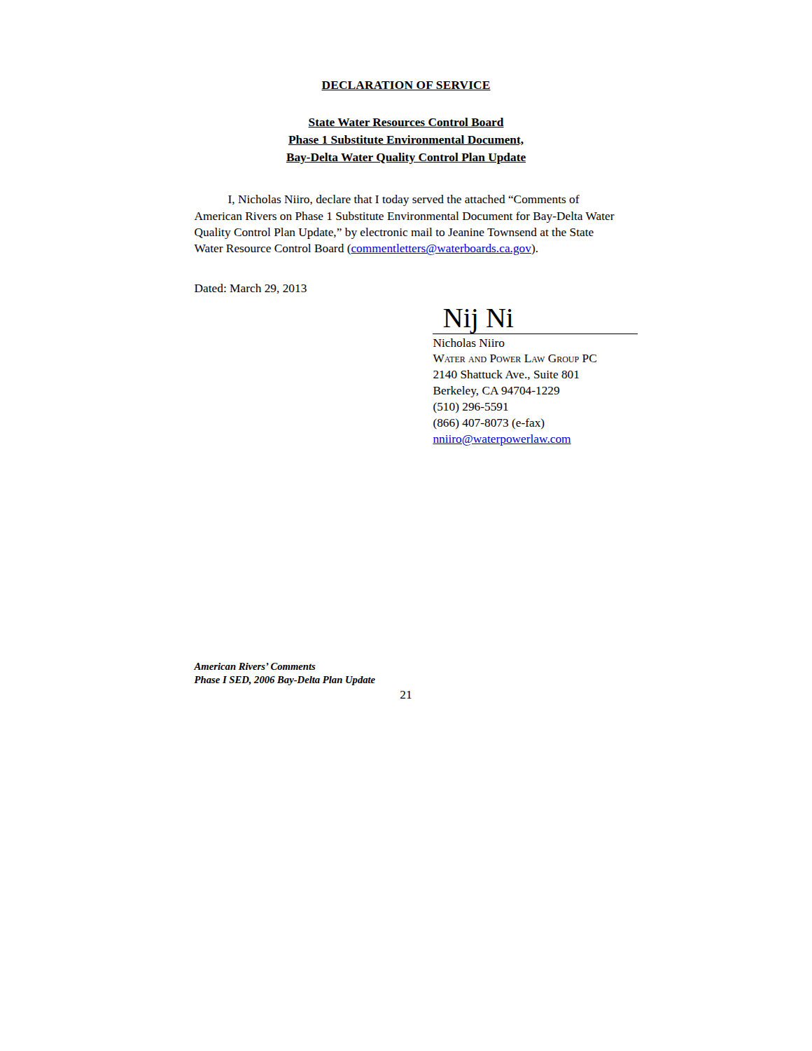DECLARATION OF SERVICE
State Water Resources Control Board
Phase 1 Substitute Environmental Document,
Bay-Delta Water Quality Control Plan Update
I, Nicholas Niiro, declare that I today served the attached “Comments of American Rivers on Phase 1 Substitute Environmental Document for Bay-Delta Water Quality Control Plan Update,” by electronic mail to Jeanine Townsend at the State Water Resource Control Board (commentletters@waterboards.ca.gov).
Dated: March 29, 2013
Nij Ni
Nicholas Niiro
Water and Power Law Group PC
2140 Shattuck Ave., Suite 801
Berkeley, CA 94704-1229
(510) 296-5591
(866) 407-8073 (e-fax)
nniiro@waterpowerlaw.com
American Rivers’ Comments
Phase I SED, 2006 Bay-Delta Plan Update
21